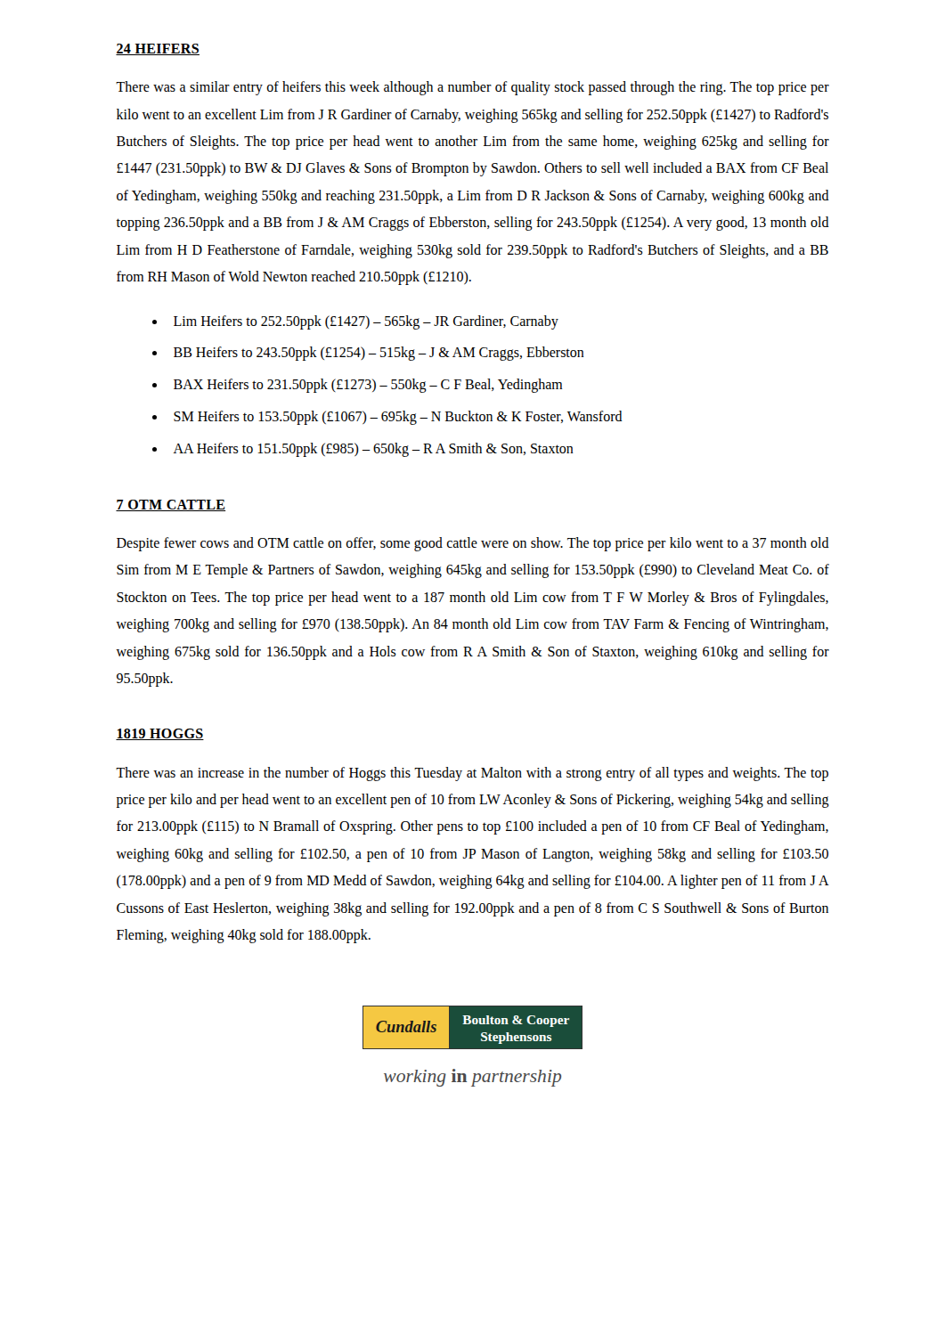24 HEIFERS
There was a similar entry of heifers this week although a number of quality stock passed through the ring. The top price per kilo went to an excellent Lim from J R Gardiner of Carnaby, weighing 565kg and selling for 252.50ppk (£1427) to Radford's Butchers of Sleights. The top price per head went to another Lim from the same home, weighing 625kg and selling for £1447 (231.50ppk) to BW & DJ Glaves & Sons of Brompton by Sawdon. Others to sell well included a BAX from CF Beal of Yedingham, weighing 550kg and reaching 231.50ppk, a Lim from D R Jackson & Sons of Carnaby, weighing 600kg and topping 236.50ppk and a BB from J & AM Craggs of Ebberston, selling for 243.50ppk (£1254). A very good, 13 month old Lim from H D Featherstone of Farndale, weighing 530kg sold for 239.50ppk to Radford's Butchers of Sleights, and a BB from RH Mason of Wold Newton reached 210.50ppk (£1210).
Lim Heifers to 252.50ppk (£1427) – 565kg – JR Gardiner, Carnaby
BB Heifers to 243.50ppk (£1254) – 515kg – J & AM Craggs, Ebberston
BAX Heifers to 231.50ppk (£1273) – 550kg – C F Beal, Yedingham
SM Heifers to 153.50ppk (£1067) – 695kg – N Buckton & K Foster, Wansford
AA Heifers to 151.50ppk (£985) – 650kg – R A Smith & Son, Staxton
7 OTM CATTLE
Despite fewer cows and OTM cattle on offer, some good cattle were on show. The top price per kilo went to a 37 month old Sim from M E Temple & Partners of Sawdon, weighing 645kg and selling for 153.50ppk (£990) to Cleveland Meat Co. of Stockton on Tees. The top price per head went to a 187 month old Lim cow from T F W Morley & Bros of Fylingdales, weighing 700kg and selling for £970 (138.50ppk). An 84 month old Lim cow from TAV Farm & Fencing of Wintringham, weighing 675kg sold for 136.50ppk and a Hols cow from R A Smith & Son of Staxton, weighing 610kg and selling for 95.50ppk.
1819 HOGGS
There was an increase in the number of Hoggs this Tuesday at Malton with a strong entry of all types and weights. The top price per kilo and per head went to an excellent pen of 10 from LW Aconley & Sons of Pickering, weighing 54kg and selling for 213.00ppk (£115) to N Bramall of Oxspring. Other pens to top £100 included a pen of 10 from CF Beal of Yedingham, weighing 60kg and selling for £102.50, a pen of 10 from JP Mason of Langton, weighing 58kg and selling for £103.50 (178.00ppk) and a pen of 9 from MD Medd of Sawdon, weighing 64kg and selling for £104.00. A lighter pen of 11 from J A Cussons of East Heslerton, weighing 38kg and selling for 192.00ppk and a pen of 8 from C S Southwell & Sons of Burton Fleming, weighing 40kg sold for 188.00ppk.
Cundalls
Boulton & Cooper Stephensons
working in partnership